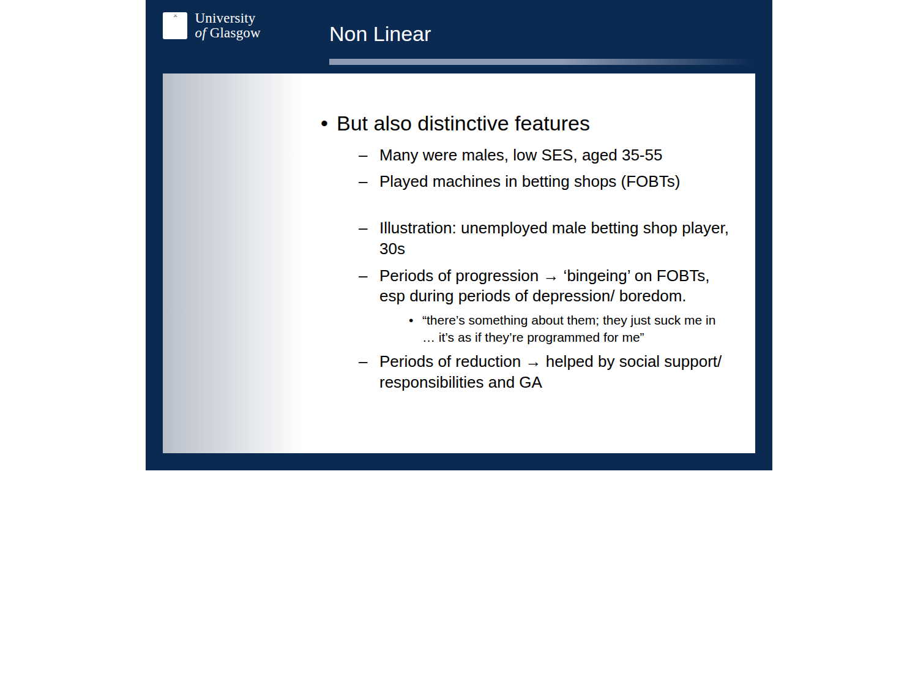⚔
University
of Glasgow
Non Linear
•But also distinctive features
–Many were males, low SES, aged 35-55
–Played machines in betting shops (FOBTs)
–Illustration: unemployed male betting shop player, 30s
–Periods of progression → ‘bingeing’ on FOBTs, esp during periods of depression/ boredom.
•“there’s something about them; they just suck me in … it’s as if they’re programmed for me”
–Periods of reduction → helped by social support/ responsibilities and GA